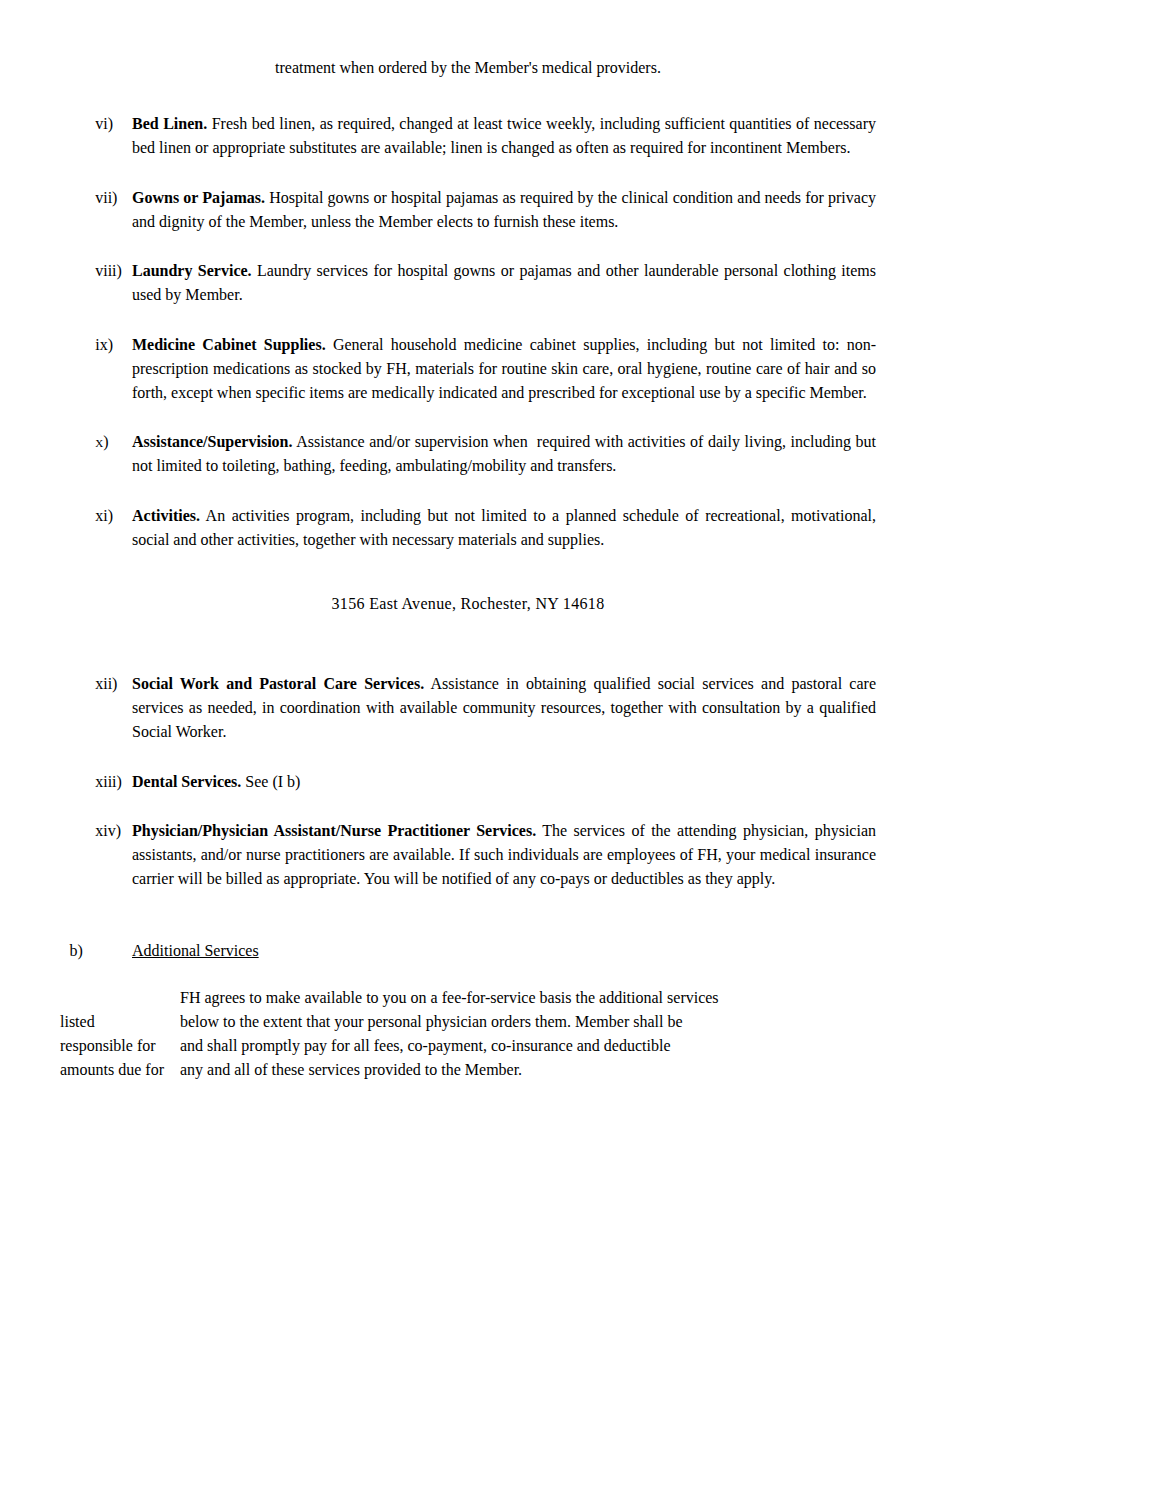treatment when ordered by the Member's medical providers.
vi)
Bed Linen. Fresh bed linen, as required, changed at least twice weekly, including sufficient quantities of necessary bed linen or appropriate substitutes are available; linen is changed as often as required for incontinent Members.
vii)
Gowns or Pajamas. Hospital gowns or hospital pajamas as required by the clinical condition and needs for privacy and dignity of the Member, unless the Member elects to furnish these items.
viii)
Laundry Service. Laundry services for hospital gowns or pajamas and other launderable personal clothing items used by Member.
ix)
Medicine Cabinet Supplies. General household medicine cabinet supplies, including but not limited to: non-prescription medications as stocked by FH, materials for routine skin care, oral hygiene, routine care of hair and so forth, except when specific items are medically indicated and prescribed for exceptional use by a specific Member.
X)
Assistance/Supervision. Assistance and/or supervision when required with activities of daily living, including but not limited to toileting, bathing, feeding, ambulating/mobility and transfers.
xi)
Activities. An activities program, including but not limited to a planned schedule of recreational, motivational, social and other activities, together with necessary materials and supplies.
3156 East Avenue, Rochester, NY 14618
xii)
Social Work and Pastoral Care Services. Assistance in obtaining qualified social services and pastoral care services as needed, in coordination with available community resources, together with consultation by a qualified Social Worker.
xiii)
Dental Services. See (I b)
xiv)
Physician/Physician Assistant/Nurse Practitioner Services. The services of the attending physician, physician assistants, and/or nurse practitioners are available. If such individuals are employees of FH, your medical insurance carrier will be billed as appropriate. You will be notified of any co-pays or deductibles as they apply.
b)
Additional Services
listed responsible for amounts due for
FH agrees to make available to you on a fee-for-service basis the additional services
below to the extent that your personal physician orders them. Member shall be
and shall promptly pay for all fees, co-payment, co-insurance and deductible
any and all of these services provided to the Member.